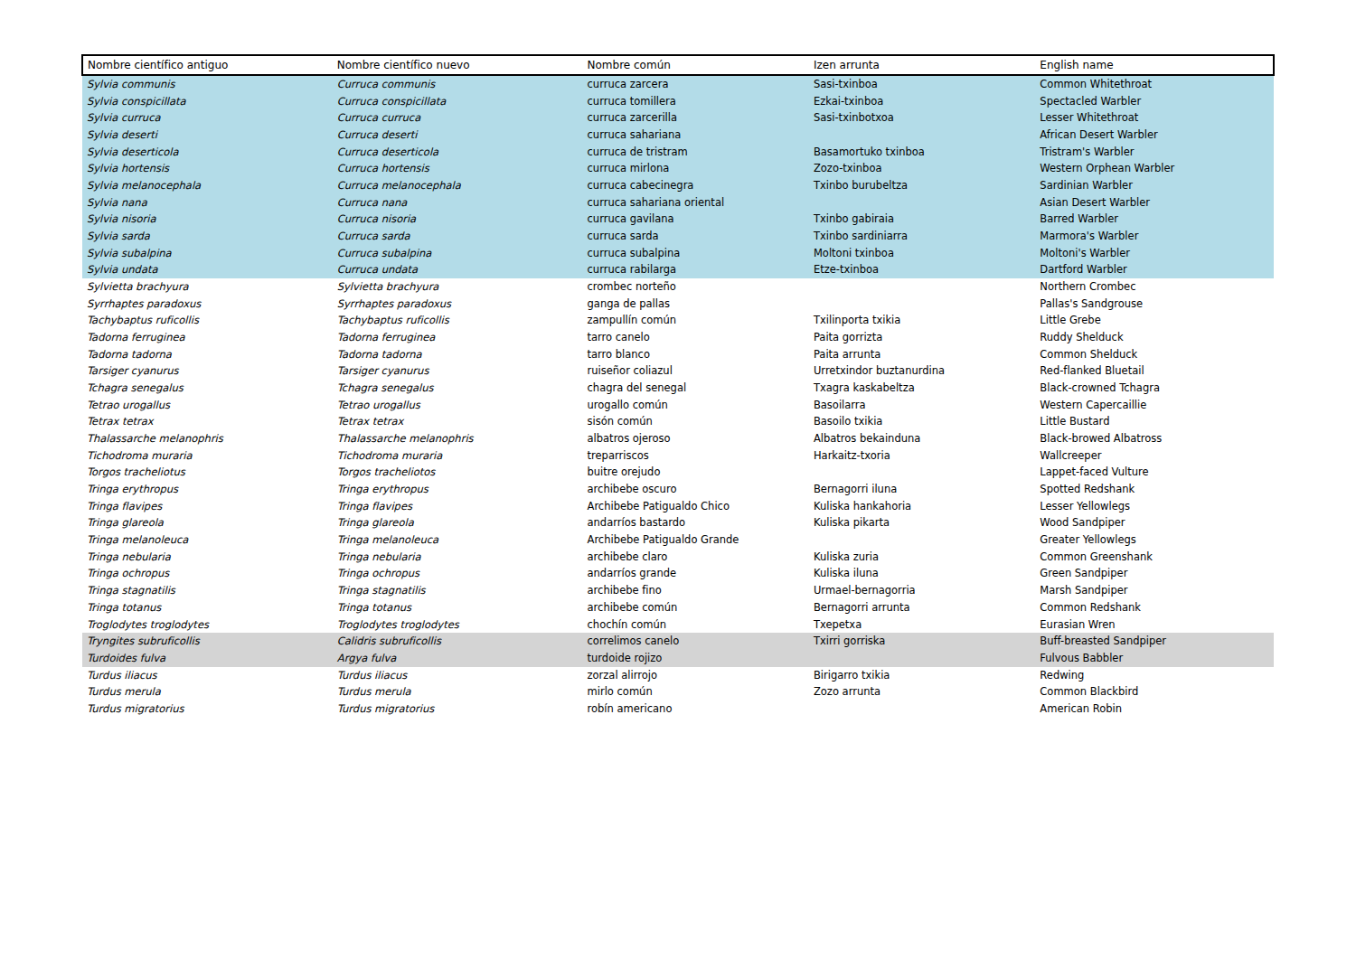| Nombre científico antiguo | Nombre científico nuevo | Nombre común | Izen arrunta | English name |
| --- | --- | --- | --- | --- |
| Sylvia communis | Curruca communis | curruca zarcera | Sasi-txinboa | Common Whitethroat |
| Sylvia conspicillata | Curruca conspicillata | curruca tomillera | Ezkai-txinboa | Spectacled Warbler |
| Sylvia curruca | Curruca curruca | curruca zarcerilla | Sasi-txinbotxoa | Lesser Whitethroat |
| Sylvia deserti | Curruca deserti | curruca sahariana | | African Desert Warbler |
| Sylvia deserticola | Curruca deserticola | curruca de tristram | Basamortuko txinboa | Tristram's Warbler |
| Sylvia hortensis | Curruca hortensis | curruca mirlona | Zozo-txinboa | Western Orphean Warbler |
| Sylvia melanocephala | Curruca melanocephala | curruca cabecinegra | Txinbo burubeltza | Sardinian Warbler |
| Sylvia nana | Curruca nana | curruca sahariana oriental | | Asian Desert Warbler |
| Sylvia nisoria | Curruca nisoria | curruca gavilana | Txinbo gabiraia | Barred Warbler |
| Sylvia sarda | Curruca sarda | curruca sarda | Txinbo sardiniarra | Marmora's Warbler |
| Sylvia subalpina | Curruca subalpina | curruca subalpina | Moltoni txinboa | Moltoni's Warbler |
| Sylvia undata | Curruca undata | curruca rabilarga | Etze-txinboa | Dartford Warbler |
| Sylvietta brachyura | Sylvietta brachyura | crombec norteño | | Northern Crombec |
| Syrrhaptes paradoxus | Syrrhaptes paradoxus | ganga de pallas | | Pallas's Sandgrouse |
| Tachybaptus ruficollis | Tachybaptus ruficollis | zampullín común | Txilinporta txikia | Little Grebe |
| Tadorna ferruginea | Tadorna ferruginea | tarro canelo | Paita gorrizta | Ruddy Shelduck |
| Tadorna tadorna | Tadorna tadorna | tarro blanco | Paita arrunta | Common Shelduck |
| Tarsiger cyanurus | Tarsiger cyanurus | ruiseñor coliazul | Urretxindor buztanurdina | Red-flanked Bluetail |
| Tchagra senegalus | Tchagra senegalus | chagra del senegal | Txagra kaskabeltza | Black-crowned Tchagra |
| Tetrao urogallus | Tetrao urogallus | urogallo común | Basoilarra | Western Capercaillie |
| Tetrax tetrax | Tetrax tetrax | sisón común | Basoilo txikia | Little Bustard |
| Thalassarche melanophris | Thalassarche melanophris | albatros ojeroso | Albatros bekainduna | Black-browed Albatross |
| Tichodroma muraria | Tichodroma muraria | treparriscos | Harkaitz-txoria | Wallcreeper |
| Torgos tracheliotus | Torgos tracheliotos | buitre orejudo | | Lappet-faced Vulture |
| Tringa erythropus | Tringa erythropus | archibebe oscuro | Bernagorri iluna | Spotted Redshank |
| Tringa flavipes | Tringa flavipes | Archibebe Patigualdo Chico | Kuliska hankahoria | Lesser Yellowlegs |
| Tringa glareola | Tringa glareola | andarríos bastardo | Kuliska pikarta | Wood Sandpiper |
| Tringa melanoleuca | Tringa melanoleuca | Archibebe Patigualdo Grande | | Greater Yellowlegs |
| Tringa nebularia | Tringa nebularia | archibebe claro | Kuliska zuria | Common Greenshank |
| Tringa ochropus | Tringa ochropus | andarríos grande | Kuliska iluna | Green Sandpiper |
| Tringa stagnatilis | Tringa stagnatilis | archibebe fino | Urmael-bernagorria | Marsh Sandpiper |
| Tringa totanus | Tringa totanus | archibebe común | Bernagorri arrunta | Common Redshank |
| Troglodytes troglodytes | Troglodytes troglodytes | chochín común | Txepetxa | Eurasian Wren |
| Tryngites subruficollis | Calidris subruficollis | correlimos canelo | Txirri gorriska | Buff-breasted Sandpiper |
| Turdoides fulva | Argya fulva | turdoide rojizo | | Fulvous Babbler |
| Turdus iliacus | Turdus iliacus | zorzal alirrojo | Birigarro txikia | Redwing |
| Turdus merula | Turdus merula | mirlo común | Zozo arrunta | Common Blackbird |
| Turdus migratorius | Turdus migratorius | robín americano | | American Robin |